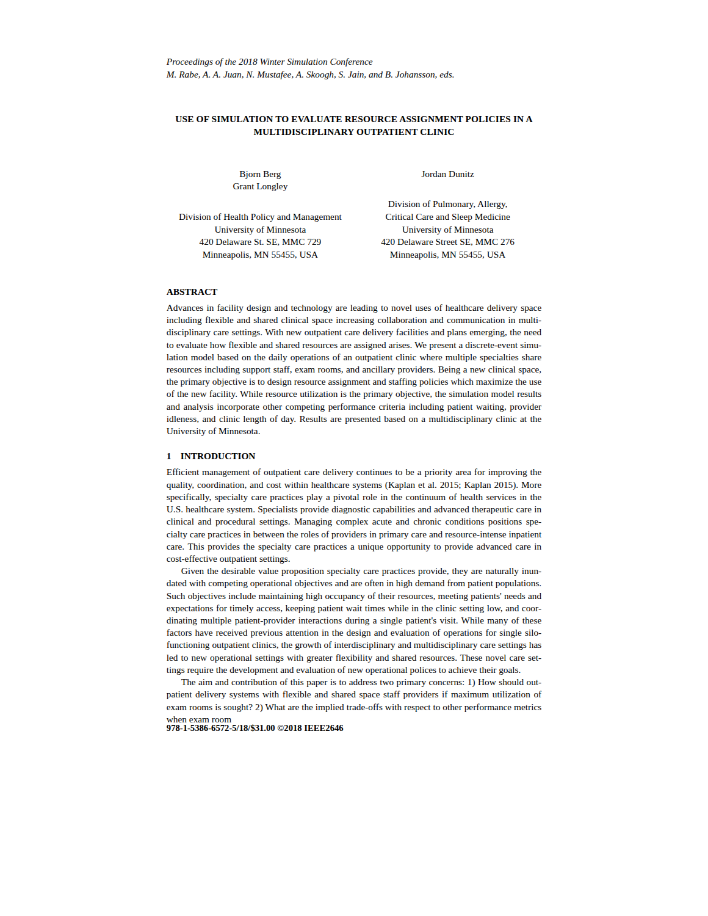Proceedings of the 2018 Winter Simulation Conference
M. Rabe, A. A. Juan, N. Mustafee, A. Skoogh, S. Jain, and B. Johansson, eds.
Use of Simulation to Evaluate Resource Assignment Policies in a Multidisciplinary Outpatient Clinic
| Bjorn Berg Grant Longley Division of Health Policy and Management University of Minnesota 420 Delaware St. SE, MMC 729 Minneapolis, MN 55455, USA | Jordan Dunitz Division of Pulmonary, Allergy, Critical Care and Sleep Medicine University of Minnesota 420 Delaware Street SE, MMC 276 Minneapolis, MN 55455, USA |
Abstract
Advances in facility design and technology are leading to novel uses of healthcare delivery space including flexible and shared clinical space increasing collaboration and communication in multidisciplinary care settings. With new outpatient care delivery facilities and plans emerging, the need to evaluate how flexible and shared resources are assigned arises. We present a discrete-event simulation model based on the daily operations of an outpatient clinic where multiple specialties share resources including support staff, exam rooms, and ancillary providers. Being a new clinical space, the primary objective is to design resource assignment and staffing policies which maximize the use of the new facility. While resource utilization is the primary objective, the simulation model results and analysis incorporate other competing performance criteria including patient waiting, provider idleness, and clinic length of day. Results are presented based on a multidisciplinary clinic at the University of Minnesota.
1 Introduction
Efficient management of outpatient care delivery continues to be a priority area for improving the quality, coordination, and cost within healthcare systems (Kaplan et al. 2015; Kaplan 2015). More specifically, specialty care practices play a pivotal role in the continuum of health services in the U.S. healthcare system. Specialists provide diagnostic capabilities and advanced therapeutic care in clinical and procedural settings. Managing complex acute and chronic conditions positions specialty care practices in between the roles of providers in primary care and resource-intense inpatient care. This provides the specialty care practices a unique opportunity to provide advanced care in cost-effective outpatient settings.
Given the desirable value proposition specialty care practices provide, they are naturally inundated with competing operational objectives and are often in high demand from patient populations. Such objectives include maintaining high occupancy of their resources, meeting patients' needs and expectations for timely access, keeping patient wait times while in the clinic setting low, and coordinating multiple patient-provider interactions during a single patient's visit. While many of these factors have received previous attention in the design and evaluation of operations for single silo-functioning outpatient clinics, the growth of interdisciplinary and multidisciplinary care settings has led to new operational settings with greater flexibility and shared resources. These novel care settings require the development and evaluation of new operational polices to achieve their goals.
The aim and contribution of this paper is to address two primary concerns: 1) How should outpatient delivery systems with flexible and shared space staff providers if maximum utilization of exam rooms is sought? 2) What are the implied trade-offs with respect to other performance metrics when exam room
978-1-5386-6572-5/18/$31.00 ©2018 IEEE 2646